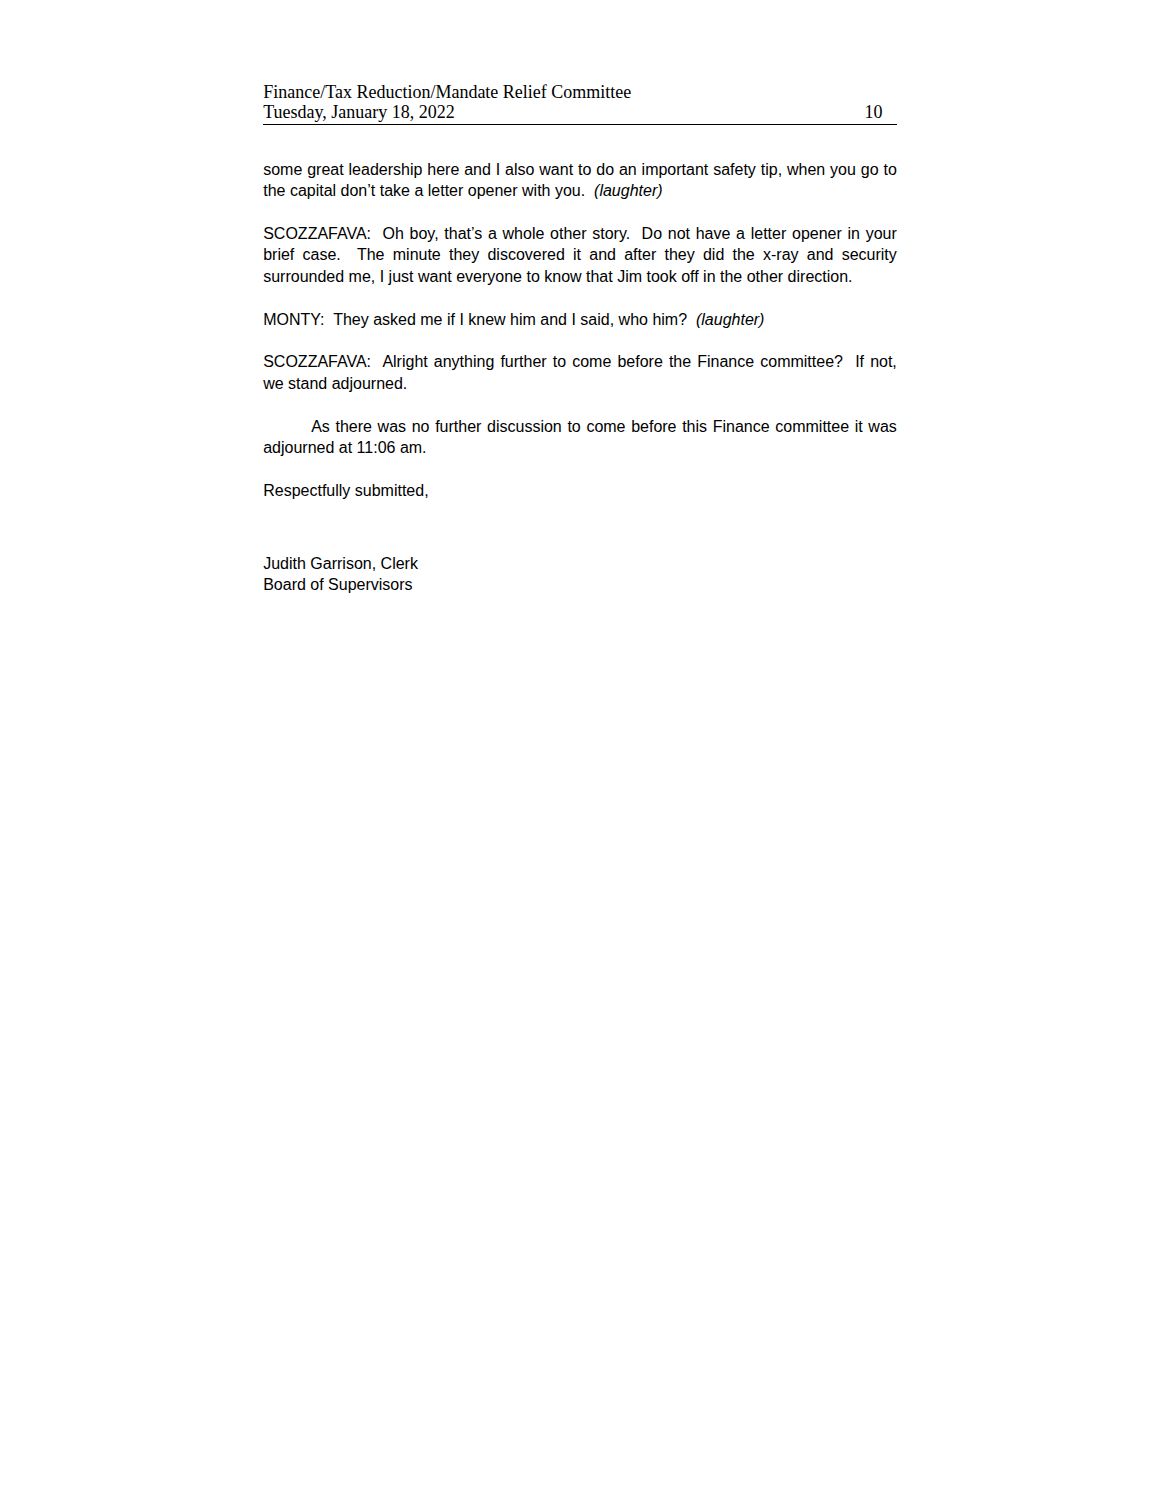Finance/Tax Reduction/Mandate Relief Committee
Tuesday, January 18, 2022 10
some great leadership here and I also want to do an important safety tip, when you go to the capital don’t take a letter opener with you. (laughter)
SCOZZAFAVA: Oh boy, that’s a whole other story. Do not have a letter opener in your brief case. The minute they discovered it and after they did the x-ray and security surrounded me, I just want everyone to know that Jim took off in the other direction.
MONTY: They asked me if I knew him and I said, who him? (laughter)
SCOZZAFAVA: Alright anything further to come before the Finance committee? If not, we stand adjourned.
As there was no further discussion to come before this Finance committee it was adjourned at 11:06 am.
Respectfully submitted,
Judith Garrison, Clerk
Board of Supervisors